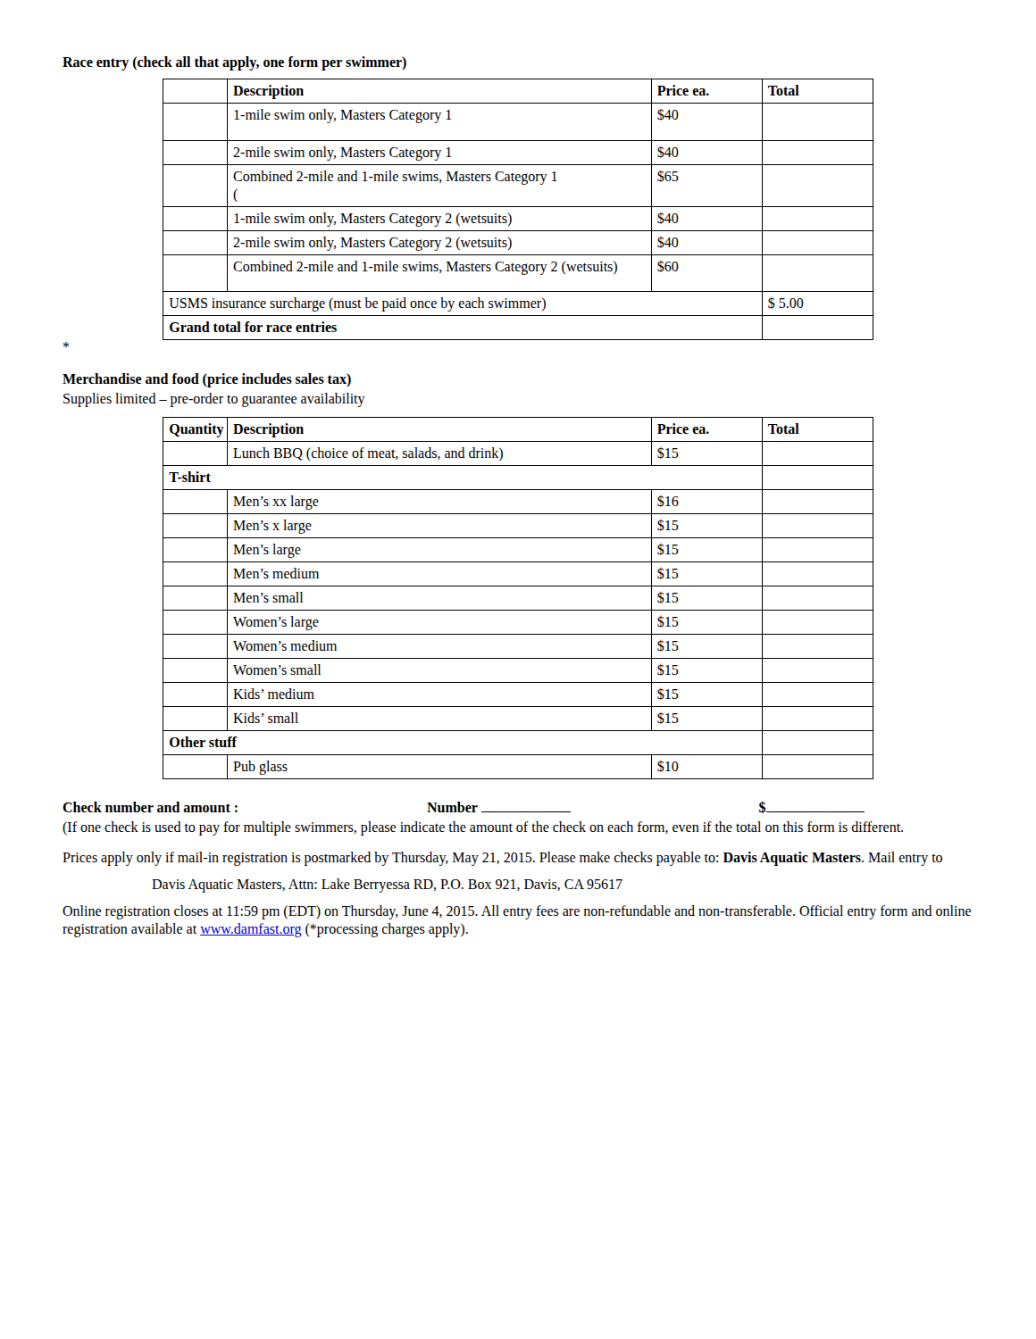Race entry (check all that apply, one form per swimmer)
| | Description | Price ea. | Total |
| --- | --- | --- | --- |
| | 1-mile swim only, Masters Category 1 | $40 | |
| | 2-mile swim only, Masters Category 1 | $40 | |
| | Combined 2-mile and 1-mile swims, Masters Category 1 ( | $65 | |
| | 1-mile swim only, Masters Category 2 (wetsuits) | $40 | |
| | 2-mile swim only, Masters Category 2 (wetsuits) | $40 | |
| | Combined 2-mile and 1-mile swims, Masters Category 2 (wetsuits) | $60 | |
| USMS insurance surcharge (must be paid once by each swimmer) | $ 5.00 |
| Grand total for race entries | |
*
Merchandise and food (price includes sales tax)
Supplies limited – pre-order to guarantee availability
| Quantity | Description | Price ea. | Total |
| --- | --- | --- | --- |
| | Lunch BBQ (choice of meat, salads, and drink) | $15 | |
| T-shirt | |
| | Men’s xx large | $16 | |
| | Men’s x large | $15 | |
| | Men’s large | $15 | |
| | Men’s medium | $15 | |
| | Men’s small | $15 | |
| | Women’s large | $15 | |
| | Women’s medium | $15 | |
| | Women’s small | $15 | |
| | Kids’ medium | $15 | |
| | Kids’ small | $15 | |
| Other stuff | |
| | Pub glass | $10 | |
Check number and amount : Number $
(If one check is used to pay for multiple swimmers, please indicate the amount of the check on each form, even if the total on this form is different.
Prices apply only if mail-in registration is postmarked by Thursday, May 21, 2015. Please make checks payable to: Davis Aquatic Masters. Mail entry to
Davis Aquatic Masters, Attn: Lake Berryessa RD, P.O. Box 921, Davis, CA 95617
Online registration closes at 11:59 pm (EDT) on Thursday, June 4, 2015. All entry fees are non-refundable and non-transferable. Official entry form and online registration available at www.damfast.org (*processing charges apply).